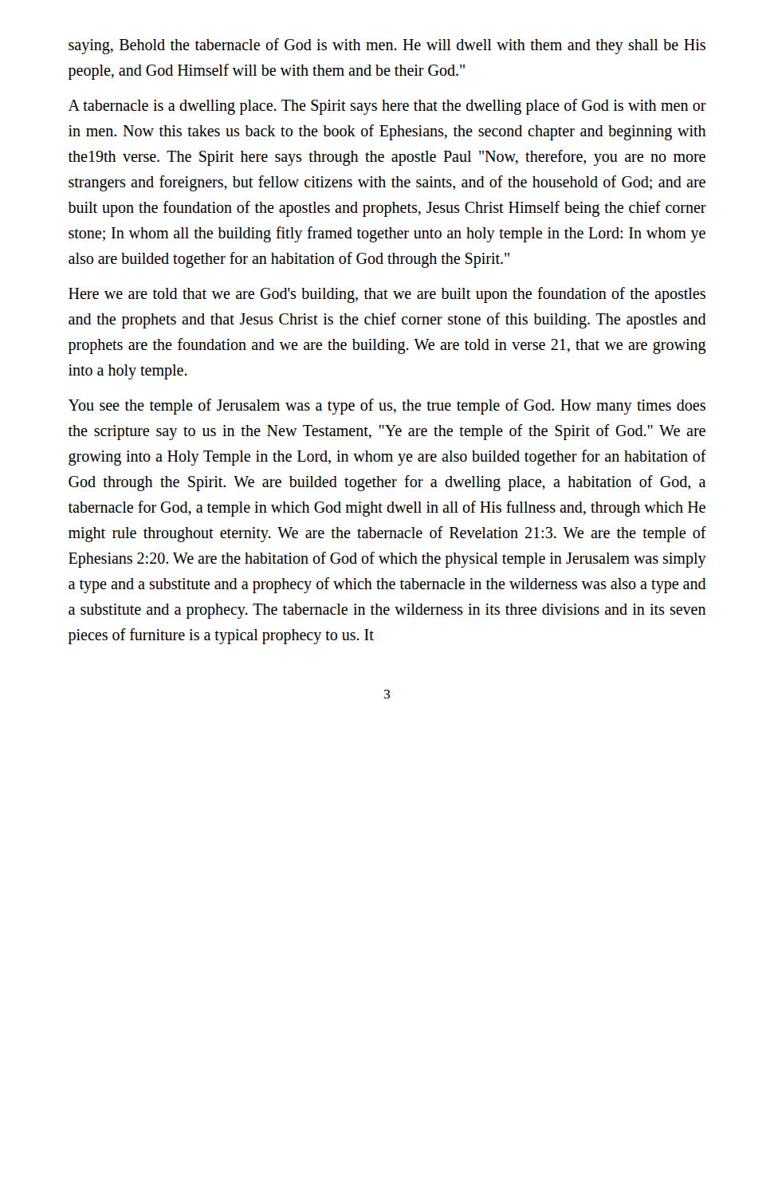saying, Behold the tabernacle of God is with men. He will dwell with them and they shall be His people, and God Himself will be with them and be their God."
A tabernacle is a dwelling place. The Spirit says here that the dwelling place of God is with men or in men. Now this takes us back to the book of Ephesians, the second chapter and beginning with the19th verse. The Spirit here says through the apostle Paul "Now, therefore, you are no more strangers and foreigners, but fellow citizens with the saints, and of the household of God; and are built upon the foundation of the apostles and prophets, Jesus Christ Himself being the chief corner stone; In whom all the building fitly framed together unto an holy temple in the Lord: In whom ye also are builded together for an habitation of God through the Spirit."
Here we are told that we are God's building, that we are built upon the foundation of the apostles and the prophets and that Jesus Christ is the chief corner stone of this building. The apostles and prophets are the foundation and we are the building. We are told in verse 21, that we are growing into a holy temple.
You see the temple of Jerusalem was a type of us, the true temple of God. How many times does the scripture say to us in the New Testament, "Ye are the temple of the Spirit of God." We are growing into a Holy Temple in the Lord, in whom ye are also builded together for an habitation of God through the Spirit. We are builded together for a dwelling place, a habitation of God, a tabernacle for God, a temple in which God might dwell in all of His fullness and, through which He might rule throughout eternity. We are the tabernacle of Revelation 21:3. We are the temple of Ephesians 2:20. We are the habitation of God of which the physical temple in Jerusalem was simply a type and a substitute and a prophecy of which the tabernacle in the wilderness was also a type and a substitute and a prophecy. The tabernacle in the wilderness in its three divisions and in its seven pieces of furniture is a typical prophecy to us. It
3